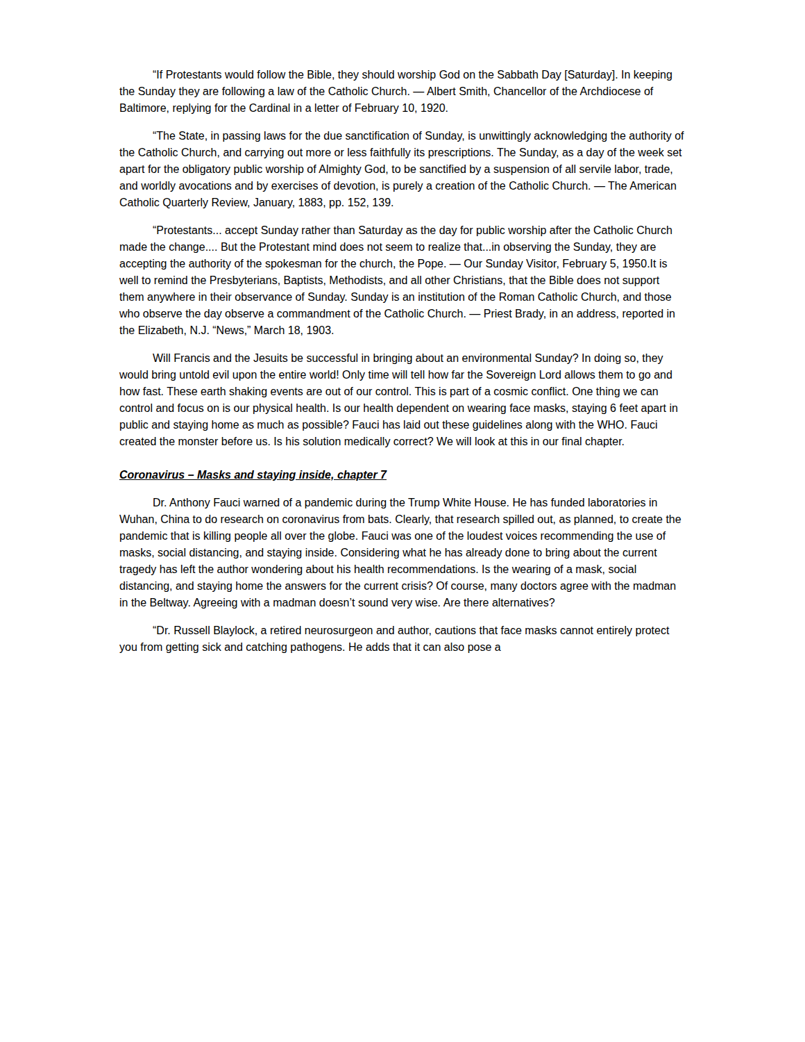“If Protestants would follow the Bible, they should worship God on the Sabbath Day [Saturday]. In keeping the Sunday they are following a law of the Catholic Church. — Albert Smith, Chancellor of the Archdiocese of Baltimore, replying for the Cardinal in a letter of February 10, 1920.
“The State, in passing laws for the due sanctification of Sunday, is unwittingly acknowledging the authority of the Catholic Church, and carrying out more or less faithfully its prescriptions. The Sunday, as a day of the week set apart for the obligatory public worship of Almighty God, to be sanctified by a suspension of all servile labor, trade, and worldly avocations and by exercises of devotion, is purely a creation of the Catholic Church. — The American Catholic Quarterly Review, January, 1883, pp. 152, 139.
“Protestants... accept Sunday rather than Saturday as the day for public worship after the Catholic Church made the change.... But the Protestant mind does not seem to realize that...in observing the Sunday, they are accepting the authority of the spokesman for the church, the Pope. — Our Sunday Visitor, February 5, 1950.It is well to remind the Presbyterians, Baptists, Methodists, and all other Christians, that the Bible does not support them anywhere in their observance of Sunday. Sunday is an institution of the Roman Catholic Church, and those who observe the day observe a commandment of the Catholic Church. — Priest Brady, in an address, reported in the Elizabeth, N.J. “News,” March 18, 1903.
Will Francis and the Jesuits be successful in bringing about an environmental Sunday? In doing so, they would bring untold evil upon the entire world! Only time will tell how far the Sovereign Lord allows them to go and how fast. These earth shaking events are out of our control. This is part of a cosmic conflict. One thing we can control and focus on is our physical health. Is our health dependent on wearing face masks, staying 6 feet apart in public and staying home as much as possible? Fauci has laid out these guidelines along with the WHO. Fauci created the monster before us. Is his solution medically correct? We will look at this in our final chapter.
Coronavirus – Masks and staying inside, chapter 7
Dr. Anthony Fauci warned of a pandemic during the Trump White House. He has funded laboratories in Wuhan, China to do research on coronavirus from bats. Clearly, that research spilled out, as planned, to create the pandemic that is killing people all over the globe. Fauci was one of the loudest voices recommending the use of masks, social distancing, and staying inside. Considering what he has already done to bring about the current tragedy has left the author wondering about his health recommendations. Is the wearing of a mask, social distancing, and staying home the answers for the current crisis? Of course, many doctors agree with the madman in the Beltway. Agreeing with a madman doesn’t sound very wise. Are there alternatives?
“Dr. Russell Blaylock, a retired neurosurgeon and author, cautions that face masks cannot entirely protect you from getting sick and catching pathogens. He adds that it can also pose a